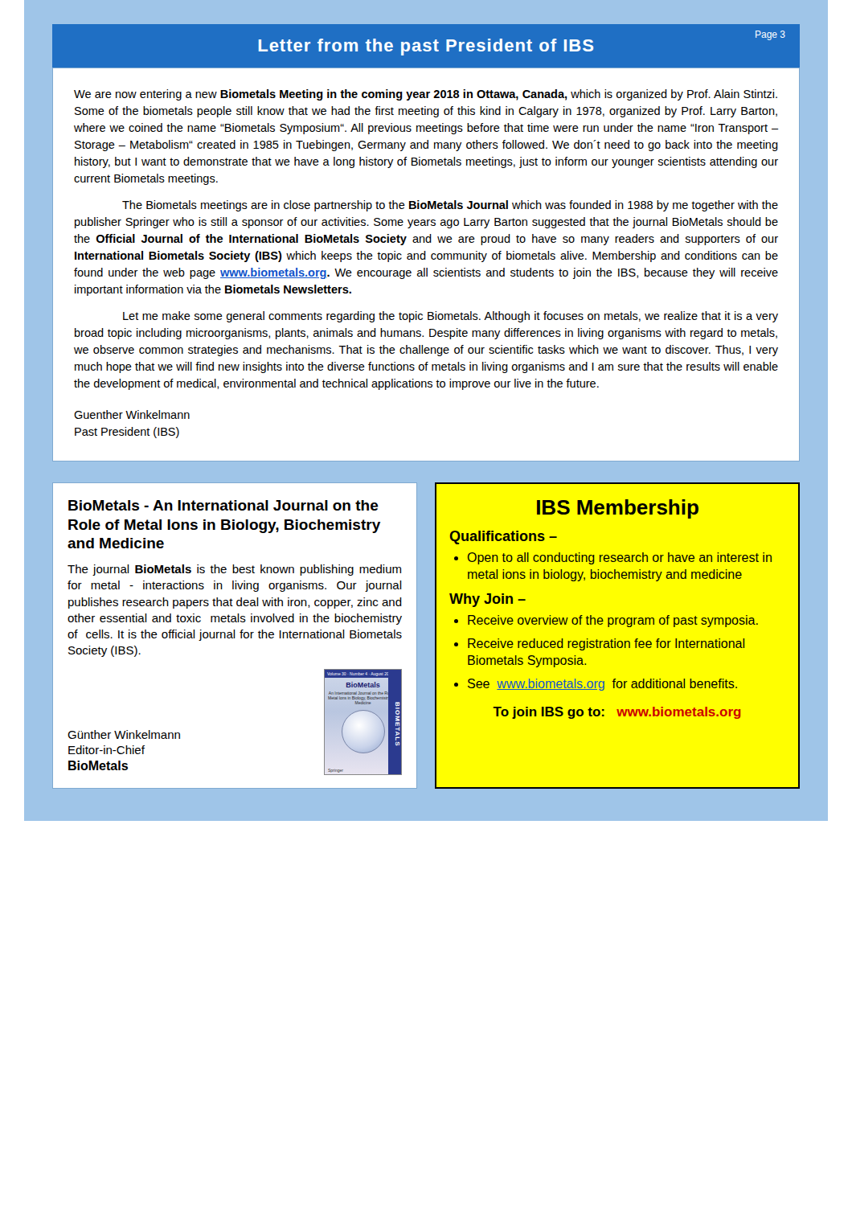Page 3
Letter from the past President of IBS
We are now entering a new Biometals Meeting in the coming year 2018 in Ottawa, Canada, which is organized by Prof. Alain Stintzi. Some of the biometals people still know that we had the first meeting of this kind in Calgary in 1978, organized by Prof. Larry Barton, where we coined the name “Biometals Symposium“. All previous meetings before that time were run under the name “Iron Transport – Storage – Metabolism“ created in 1985 in Tuebingen, Germany and many others followed. We don´t need to go back into the meeting history, but I want to demonstrate that we have a long history of Biometals meetings, just to inform our younger scientists attending our current Biometals meetings.
The Biometals meetings are in close partnership to the BioMetals Journal which was founded in 1988 by me together with the publisher Springer who is still a sponsor of our activities. Some years ago Larry Barton suggested that the journal BioMetals should be the Official Journal of the International BioMetals Society and we are proud to have so many readers and supporters of our International Biometals Society (IBS) which keeps the topic and community of biometals alive. Membership and conditions can be found under the web page www.biometals.org. We encourage all scientists and students to join the IBS, because they will receive important information via the Biometals Newsletters.
Let me make some general comments regarding the topic Biometals. Although it focuses on metals, we realize that it is a very broad topic including microorganisms, plants, animals and humans. Despite many differences in living organisms with regard to metals, we observe common strategies and mechanisms. That is the challenge of our scientific tasks which we want to discover. Thus, I very much hope that we will find new insights into the diverse functions of metals in living organisms and I am sure that the results will enable the development of medical, environmental and technical applications to improve our live in the future.
Guenther Winkelmann
Past President (IBS)
BioMetals - An International Journal on the Role of Metal Ions in Biology, Biochemistry and Medicine
The journal BioMetals is the best known publishing medium for metal - interactions in living organisms. Our journal publishes research papers that deal with iron, copper, zinc and other essential and toxic metals involved in the biochemistry of cells. It is the official journal for the International Biometals Society (IBS).
Günther Winkelmann
Editor-in-Chief
BioMetals
Volume 30 · Number 4 · August 2017
BioMetals
An International Journal on the Role of Metal Ions in Biology, Biochemistry and Medicine
Springer
BIOMETALS
IBS Membership
Qualifications –
Open to all conducting research or have an interest in metal ions in biology, biochemistry and medicine
Why Join –
Receive overview of the program of past symposia.
Receive reduced registration fee for International Biometals Symposia.
See www.biometals.org for additional benefits.
To join IBS go to: www.biometals.org